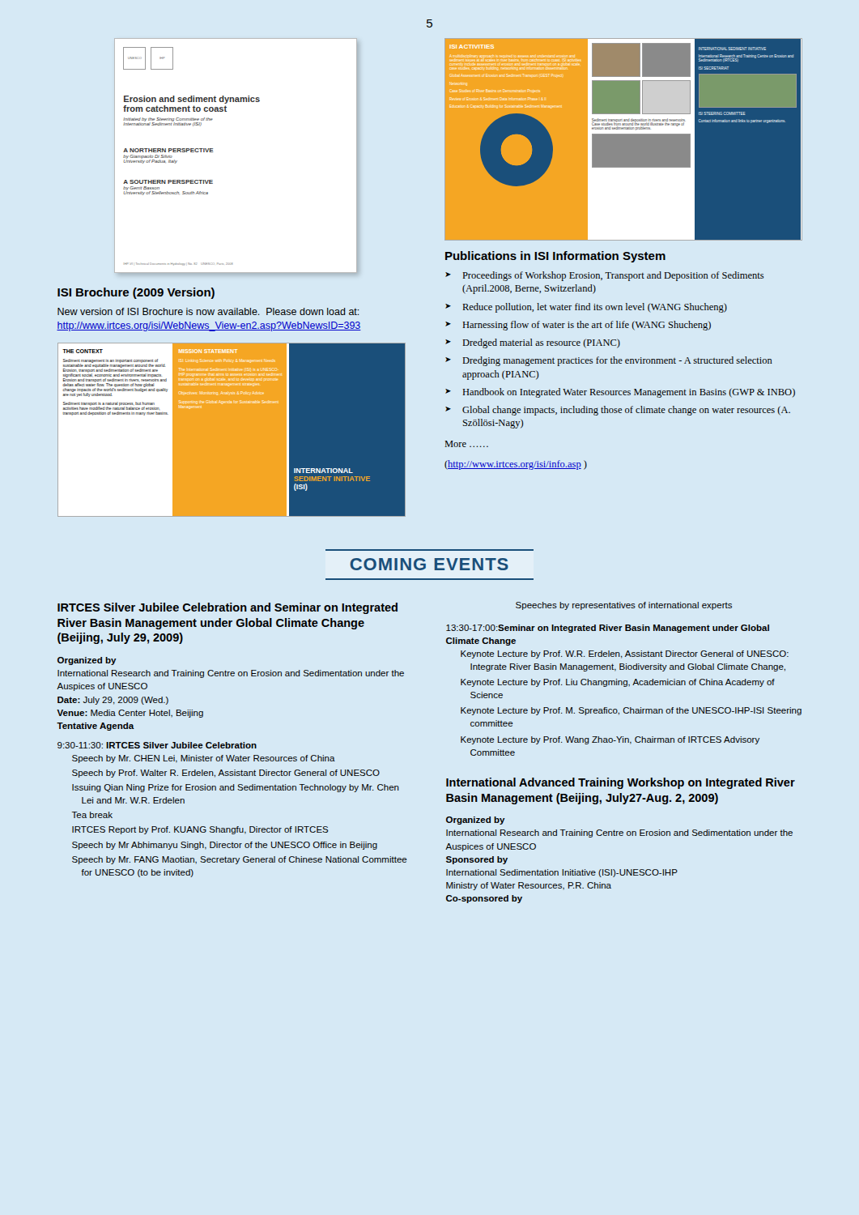5
UNESCO
IHP
Erosion and sediment dynamics
from catchment to coast
Initiated by the Steering Committee of the
International Sediment Initiative (ISI)
A NORTHERN PERSPECTIVE
by Giampaolo Di Silvio
University of Padua, Italy
A SOUTHERN PERSPECTIVE
by Gerrit Basson
University of Stellenbosch, South Africa
IHP-VI | Technical Documents in Hydrology | No. 82 UNESCO, Paris, 2008
ISI Brochure (2009 Version)
New version of ISI Brochure is now available. Please down load at: http://www.irtces.org/isi/WebNews_View-en2.asp?WebNewsID=393
THE CONTEXT
Sediment management is an important component of sustainable and equitable management around the world. Erosion, transport and sedimentation of sediment are significant social, economic and environmental impacts. Erosion and transport of sediment in rivers, reservoirs and deltas affect water flow. The question of how global change impacts of the world's sediment budget and quality are not yet fully understood.
Sediment transport is a natural process, but human activities have modified the natural balance of erosion, transport and deposition of sediments in many river basins.
MISSION STATEMENT
ISI: Linking Science with Policy & Management Needs
The International Sediment Initiative (ISI) is a UNESCO-IHP programme that aims to assess erosion and sediment transport on a global scale, and to develop and promote sustainable sediment management strategies.
Objectives: Monitoring, Analysis & Policy Advice
Supporting the Global Agenda for Sustainable Sediment Management
INTERNATIONAL
SEDIMENT INITIATIVE
(ISI)
ISI ACTIVITIES
A multidisciplinary approach is required to assess and understand erosion and sediment issues at all scales in river basins, from catchment to coast. ISI activities currently include assessment of erosion and sediment transport on a global scale, case studies, capacity building, networking and information dissemination.
Global Assessment of Erosion and Sediment Transport (GEST Project)
Networking
Case Studies of River Basins on Demonstration Projects
Review of Erosion & Sediment Data Information Phase I & II
Education & Capacity Building for Sustainable Sediment Management
Sediment transport and deposition in rivers and reservoirs. Case studies from around the world illustrate the range of erosion and sedimentation problems.
INTERNATIONAL SEDIMENT INITIATIVE
International Research and Training Centre on Erosion and Sedimentation (IRTCES)
ISI SECRETARIAT
ISI STEERING COMMITTEE
Contact information and links to partner organizations.
Publications in ISI Information System
Proceedings of Workshop Erosion, Transport and Deposition of Sediments (April.2008, Berne, Switzerland)
Reduce pollution, let water find its own level (WANG Shucheng)
Harnessing flow of water is the art of life (WANG Shucheng)
Dredged material as resource (PIANC)
Dredging management practices for the environment - A structured selection approach (PIANC)
Handbook on Integrated Water Resources Management in Basins (GWP & INBO)
Global change impacts, including those of climate change on water resources (A. Szöllösi-Nagy)
More ……
(http://www.irtces.org/isi/info.asp )
COMING EVENTS
IRTCES Silver Jubilee Celebration and Seminar on Integrated River Basin Management under Global Climate Change (Beijing, July 29, 2009)
Organized by
International Research and Training Centre on Erosion and Sedimentation under the Auspices of UNESCO
Date: July 29, 2009 (Wed.)
Venue: Media Center Hotel, Beijing
Tentative Agenda
9:30-11:30: IRTCES Silver Jubilee Celebration
Speech by Mr. CHEN Lei, Minister of Water Resources of China
Speech by Prof. Walter R. Erdelen, Assistant Director General of UNESCO
Issuing Qian Ning Prize for Erosion and Sedimentation Technology by Mr. Chen Lei and Mr. W.R. Erdelen
Tea break
IRTCES Report by Prof. KUANG Shangfu, Director of IRTCES
Speech by Mr Abhimanyu Singh, Director of the UNESCO Office in Beijing
Speech by Mr. FANG Maotian, Secretary General of Chinese National Committee for UNESCO (to be invited)
Speeches by representatives of international experts
13:30-17:00: Seminar on Integrated River Basin Management under Global Climate Change
Keynote Lecture by Prof. W.R. Erdelen, Assistant Director General of UNESCO: Integrate River Basin Management, Biodiversity and Global Climate Change,
Keynote Lecture by Prof. Liu Changming, Academician of China Academy of Science
Keynote Lecture by Prof. M. Spreafico, Chairman of the UNESCO-IHP-ISI Steering committee
Keynote Lecture by Prof. Wang Zhao-Yin, Chairman of IRTCES Advisory Committee
International Advanced Training Workshop on Integrated River Basin Management (Beijing, July27-Aug. 2, 2009)
Organized by
International Research and Training Centre on Erosion and Sedimentation under the Auspices of UNESCO
Sponsored by
International Sedimentation Initiative (ISI)-UNESCO-IHP
Ministry of Water Resources, P.R. China
Co-sponsored by